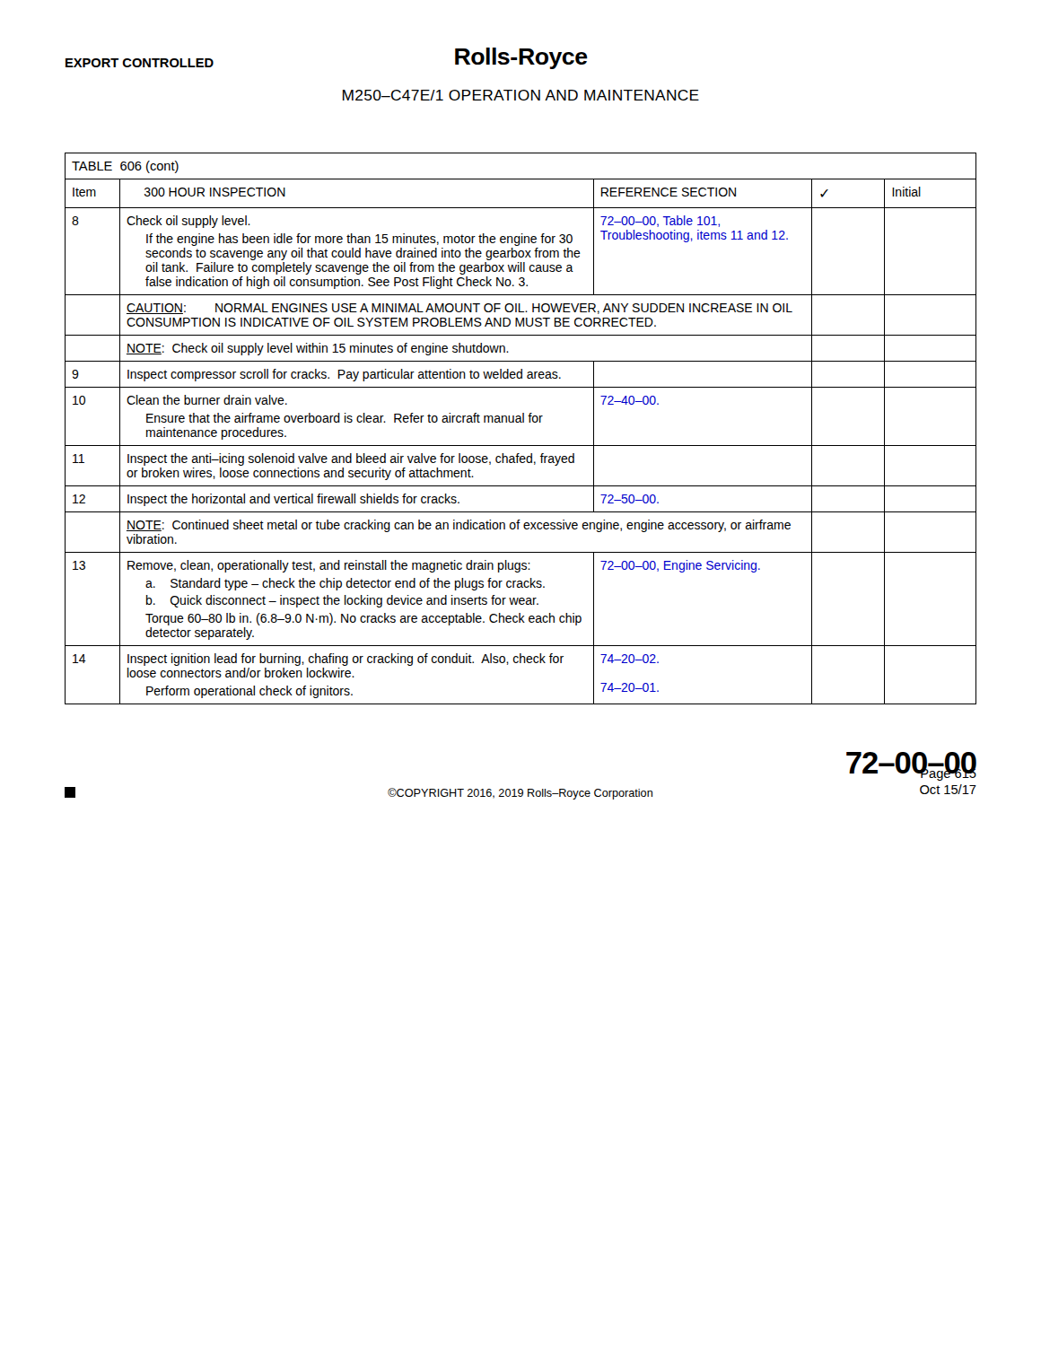EXPORT CONTROLLED
Rolls-Royce
M250–C47E/1 OPERATION AND MAINTENANCE
| TABLE 606 (cont) |
| Item | 300 HOUR INSPECTION | REFERENCE SECTION | ✓ | Initial |
| 8 | Check oil supply level. If the engine has been idle for more than 15 minutes, motor the engine for 30 seconds to scavenge any oil that could have drained into the gearbox from the oil tank. Failure to completely scavenge the oil from the gearbox will cause a false indication of high oil consumption. See Post Flight Check No. 3. | 72–00–00, Table 101, Troubleshooting, items 11 and 12. | | |
| | CAUTION : NORMAL ENGINES USE A MINIMAL AMOUNT OF OIL. HOWEVER, ANY SUDDEN INCREASE IN OIL CONSUMPTION IS INDICATIVE OF OIL SYSTEM PROBLEMS AND MUST BE CORRECTED. | | |
| | NOTE : Check oil supply level within 15 minutes of engine shutdown. | | |
| 9 | Inspect compressor scroll for cracks. Pay particular attention to welded areas. | | | |
| 10 | Clean the burner drain valve. Ensure that the airframe overboard is clear. Refer to aircraft manual for maintenance procedures. | 72–40–00. | | |
| 11 | Inspect the anti–icing solenoid valve and bleed air valve for loose, chafed, frayed or broken wires, loose connections and security of attachment. | | | |
| 12 | Inspect the horizontal and vertical firewall shields for cracks. | 72–50–00. | | |
| | NOTE : Continued sheet metal or tube cracking can be an indication of excessive engine, engine accessory, or airframe vibration. | | |
| 13 | Remove, clean, operationally test, and reinstall the magnetic drain plugs: a. Standard type – check the chip detector end of the plugs for cracks. b. Quick disconnect – inspect the locking device and inserts for wear. Torque 60–80 lb in. (6.8–9.0 N·m). No cracks are acceptable. Check each chip detector separately. | 72–00–00, Engine Servicing. | | |
| 14 | Inspect ignition lead for burning, chafing or cracking of conduit. Also, check for loose connectors and/or broken lockwire. Perform operational check of ignitors. | 74–20–02. 74–20–01. | | |
72–00–00
©COPYRIGHT 2016, 2019 Rolls–Royce Corporation
Page 615
Oct 15/17